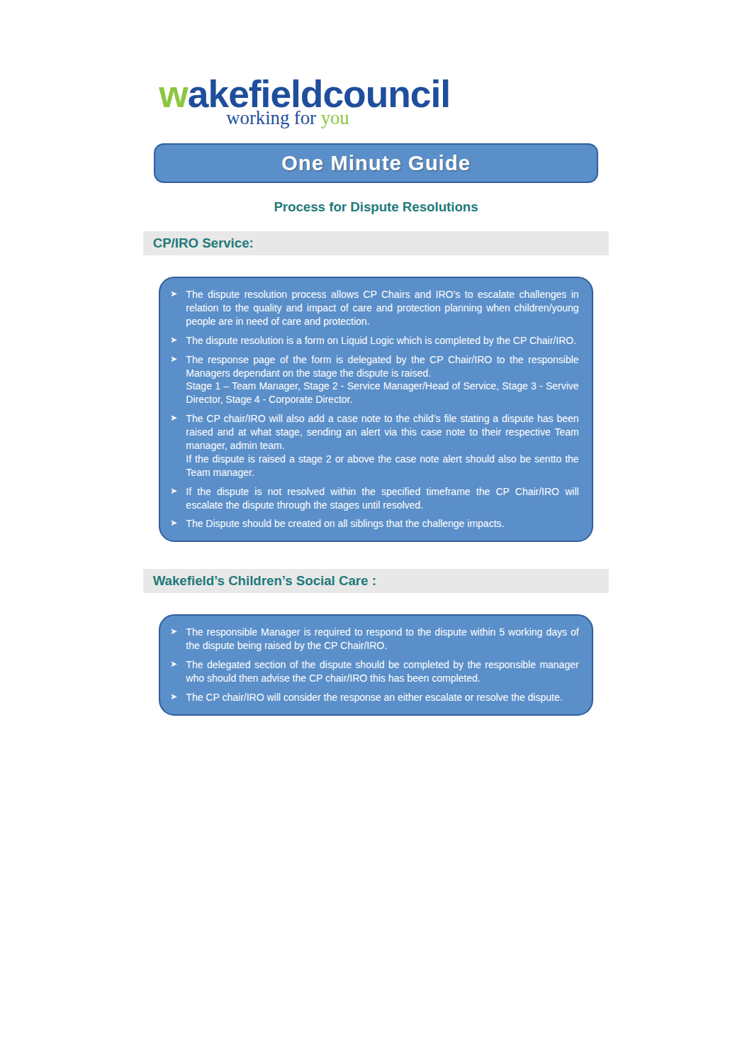wakefield council
working for you
One Minute Guide
Process for Dispute Resolutions
CP/IRO Service:
The dispute resolution process allows CP Chairs and IRO’s to escalate challenges in relation to the quality and impact of care and protection planning when children/young people are in need of care and protection.
The dispute resolution is a form on Liquid Logic which is completed by the CP Chair/IRO.
The response page of the form is delegated by the CP Chair/IRO to the responsible Managers dependant on the stage the dispute is raised.
Stage 1 – Team Manager, Stage 2 - Service Manager/Head of Service, Stage 3 - Servive Director, Stage 4 - Corporate Director.
The CP chair/IRO will also add a case note to the child’s file stating a dispute has been raised and at what stage, sending an alert via this case note to their respective Team manager, admin team.
If the dispute is raised a stage 2 or above the case note alert should also be sentto the Team manager.
If the dispute is not resolved within the specified timeframe the CP Chair/IRO will escalate the dispute through the stages until resolved.
The Dispute should be created on all siblings that the challenge impacts.
Wakefield’s Children’s Social Care :
The responsible Manager is required to respond to the dispute within 5 working days of the dispute being raised by the CP Chair/IRO.
The delegated section of the dispute should be completed by the responsible manager who should then advise the CP chair/IRO this has been completed.
The CP chair/IRO will consider the response an either escalate or resolve the dispute.